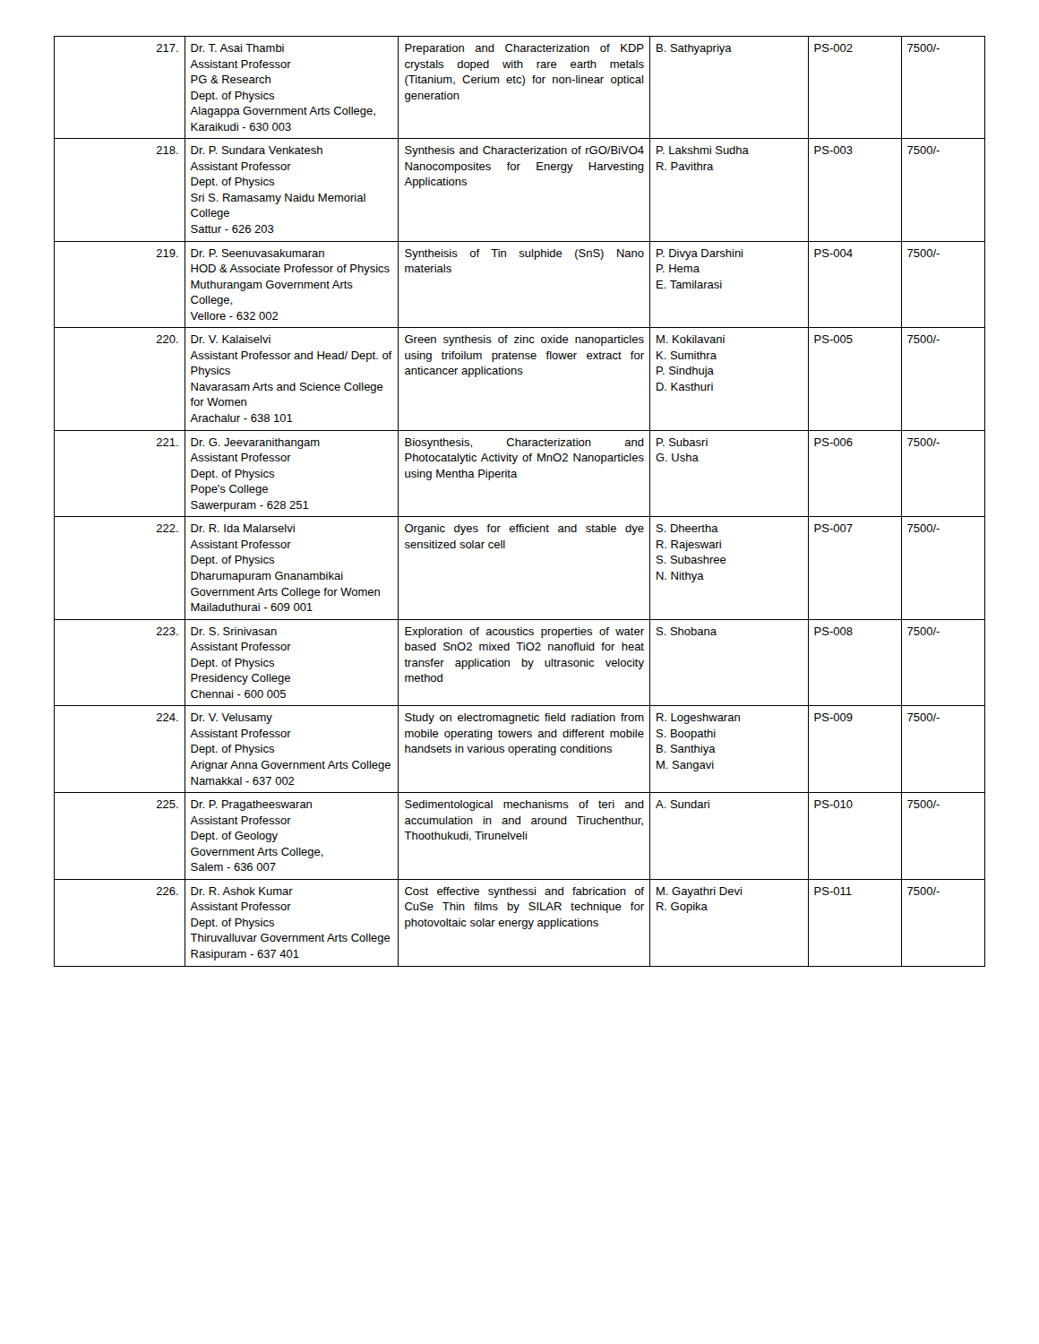| 217. | Dr. T. Asai Thambi Assistant Professor PG & Research Dept. of Physics Alagappa Government Arts College, Karaikudi - 630 003 | Preparation and Characterization of KDP crystals doped with rare earth metals (Titanium, Cerium etc) for non-linear optical generation | B. Sathyapriya | PS-002 | 7500/- |
| 218. | Dr. P. Sundara Venkatesh Assistant Professor Dept. of Physics Sri S. Ramasamy Naidu Memorial College Sattur - 626 203 | Synthesis and Characterization of rGO/BiVO4 Nanocomposites for Energy Harvesting Applications | P. Lakshmi Sudha R. Pavithra | PS-003 | 7500/- |
| 219. | Dr. P. Seenuvasakumaran HOD & Associate Professor of Physics Muthurangam Government Arts College, Vellore - 632 002 | Syntheisis of Tin sulphide (SnS) Nano materials | P. Divya Darshini P. Hema E. Tamilarasi | PS-004 | 7500/- |
| 220. | Dr. V. Kalaiselvi Assistant Professor and Head/ Dept. of Physics Navarasam Arts and Science College for Women Arachalur - 638 101 | Green synthesis of zinc oxide nanoparticles using trifoilum pratense flower extract for anticancer applications | M. Kokilavani K. Sumithra P. Sindhuja D. Kasthuri | PS-005 | 7500/- |
| 221. | Dr. G. Jeevaranithangam Assistant Professor Dept. of Physics Pope's College Sawerpuram - 628 251 | Biosynthesis, Characterization and Photocatalytic Activity of MnO2 Nanoparticles using Mentha Piperita | P. Subasri G. Usha | PS-006 | 7500/- |
| 222. | Dr. R. Ida Malarselvi Assistant Professor Dept. of Physics Dharumapuram Gnanambikai Government Arts College for Women Mailaduthurai - 609 001 | Organic dyes for efficient and stable dye sensitized solar cell | S. Dheertha R. Rajeswari S. Subashree N. Nithya | PS-007 | 7500/- |
| 223. | Dr. S. Srinivasan Assistant Professor Dept. of Physics Presidency College Chennai - 600 005 | Exploration of acoustics properties of water based SnO2 mixed TiO2 nanofluid for heat transfer application by ultrasonic velocity method | S. Shobana | PS-008 | 7500/- |
| 224. | Dr. V. Velusamy Assistant Professor Dept. of Physics Arignar Anna Government Arts College Namakkal - 637 002 | Study on electromagnetic field radiation from mobile operating towers and different mobile handsets in various operating conditions | R. Logeshwaran S. Boopathi B. Santhiya M. Sangavi | PS-009 | 7500/- |
| 225. | Dr. P. Pragatheeswaran Assistant Professor Dept. of Geology Government Arts College, Salem - 636 007 | Sedimentological mechanisms of teri and accumulation in and around Tiruchenthur, Thoothukudi, Tirunelveli | A. Sundari | PS-010 | 7500/- |
| 226. | Dr. R. Ashok Kumar Assistant Professor Dept. of Physics Thiruvalluvar Government Arts College Rasipuram - 637 401 | Cost effective synthessi and fabrication of CuSe Thin films by SILAR technique for photovoltaic solar energy applications | M. Gayathri Devi R. Gopika | PS-011 | 7500/- |